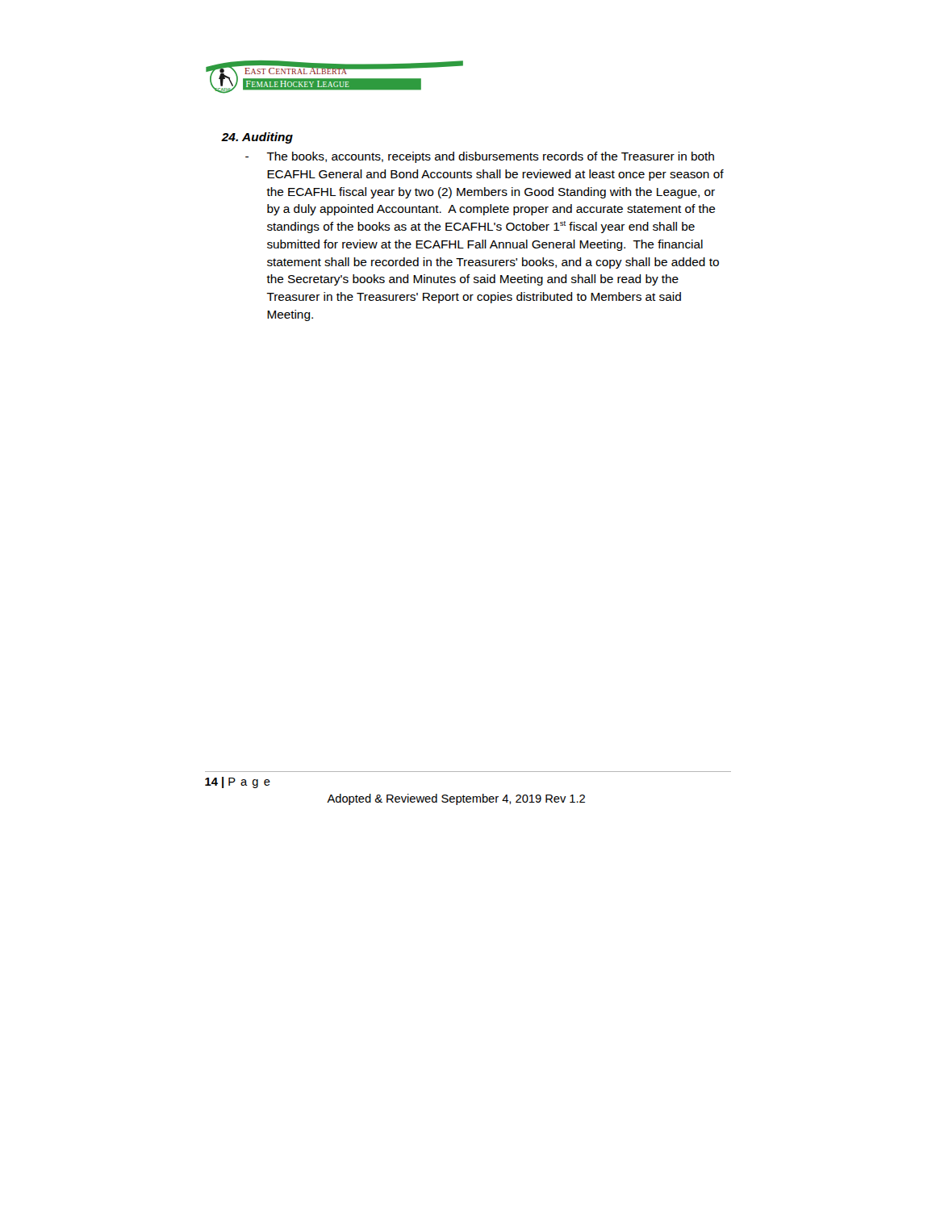ECAFHL E AST C ENTRAL A LBERTA F EMALE H OCKEY L EAGUE
24. Auditing
-
The books, accounts, receipts and disbursements records of the Treasurer in both ECAFHL General and Bond Accounts shall be reviewed at least once per season of the ECAFHL fiscal year by two (2) Members in Good Standing with the League, or by a duly appointed Accountant. A complete proper and accurate statement of the standings of the books as at the ECAFHL's October 1st fiscal year end shall be submitted for review at the ECAFHL Fall Annual General Meeting. The financial statement shall be recorded in the Treasurers' books, and a copy shall be added to the Secretary's books and Minutes of said Meeting and shall be read by the Treasurer in the Treasurers' Report or copies distributed to Members at said Meeting.
14 | P a g e
Adopted & Reviewed September 4, 2019 Rev 1.2